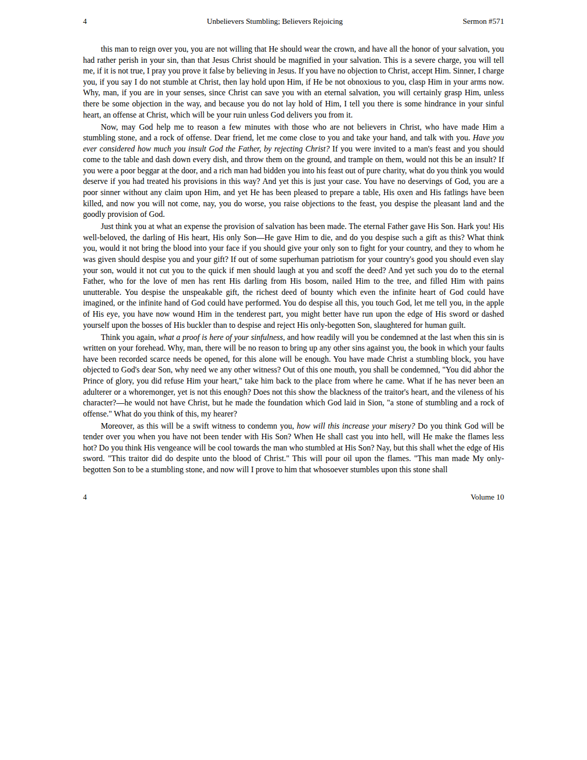4 Unbelievers Stumbling; Believers Rejoicing Sermon #571
this man to reign over you, you are not willing that He should wear the crown, and have all the honor of your salvation, you had rather perish in your sin, than that Jesus Christ should be magnified in your salvation. This is a severe charge, you will tell me, if it is not true, I pray you prove it false by believing in Jesus. If you have no objection to Christ, accept Him. Sinner, I charge you, if you say I do not stumble at Christ, then lay hold upon Him, if He be not obnoxious to you, clasp Him in your arms now. Why, man, if you are in your senses, since Christ can save you with an eternal salvation, you will certainly grasp Him, unless there be some objection in the way, and because you do not lay hold of Him, I tell you there is some hindrance in your sinful heart, an offense at Christ, which will be your ruin unless God delivers you from it.
Now, may God help me to reason a few minutes with those who are not believers in Christ, who have made Him a stumbling stone, and a rock of offense. Dear friend, let me come close to you and take your hand, and talk with you. Have you ever considered how much you insult God the Father, by rejecting Christ? If you were invited to a man's feast and you should come to the table and dash down every dish, and throw them on the ground, and trample on them, would not this be an insult? If you were a poor beggar at the door, and a rich man had bidden you into his feast out of pure charity, what do you think you would deserve if you had treated his provisions in this way? And yet this is just your case. You have no deservings of God, you are a poor sinner without any claim upon Him, and yet He has been pleased to prepare a table, His oxen and His fatlings have been killed, and now you will not come, nay, you do worse, you raise objections to the feast, you despise the pleasant land and the goodly provision of God.
Just think you at what an expense the provision of salvation has been made. The eternal Father gave His Son. Hark you! His well-beloved, the darling of His heart, His only Son—He gave Him to die, and do you despise such a gift as this? What think you, would it not bring the blood into your face if you should give your only son to fight for your country, and they to whom he was given should despise you and your gift? If out of some superhuman patriotism for your country's good you should even slay your son, would it not cut you to the quick if men should laugh at you and scoff the deed? And yet such you do to the eternal Father, who for the love of men has rent His darling from His bosom, nailed Him to the tree, and filled Him with pains unutterable. You despise the unspeakable gift, the richest deed of bounty which even the infinite heart of God could have imagined, or the infinite hand of God could have performed. You do despise all this, you touch God, let me tell you, in the apple of His eye, you have now wound Him in the tenderest part, you might better have run upon the edge of His sword or dashed yourself upon the bosses of His buckler than to despise and reject His only-begotten Son, slaughtered for human guilt.
Think you again, what a proof is here of your sinfulness, and how readily will you be condemned at the last when this sin is written on your forehead. Why, man, there will be no reason to bring up any other sins against you, the book in which your faults have been recorded scarce needs be opened, for this alone will be enough. You have made Christ a stumbling block, you have objected to God's dear Son, why need we any other witness? Out of this one mouth, you shall be condemned, "You did abhor the Prince of glory, you did refuse Him your heart," take him back to the place from where he came. What if he has never been an adulterer or a whoremonger, yet is not this enough? Does not this show the blackness of the traitor's heart, and the vileness of his character?—he would not have Christ, but he made the foundation which God laid in Sion, "a stone of stumbling and a rock of offense." What do you think of this, my hearer?
Moreover, as this will be a swift witness to condemn you, how will this increase your misery? Do you think God will be tender over you when you have not been tender with His Son? When He shall cast you into hell, will He make the flames less hot? Do you think His vengeance will be cool towards the man who stumbled at His Son? Nay, but this shall whet the edge of His sword. "This traitor did do despite unto the blood of Christ." This will pour oil upon the flames. "This man made My only-begotten Son to be a stumbling stone, and now will I prove to him that whosoever stumbles upon this stone shall
4 Volume 10